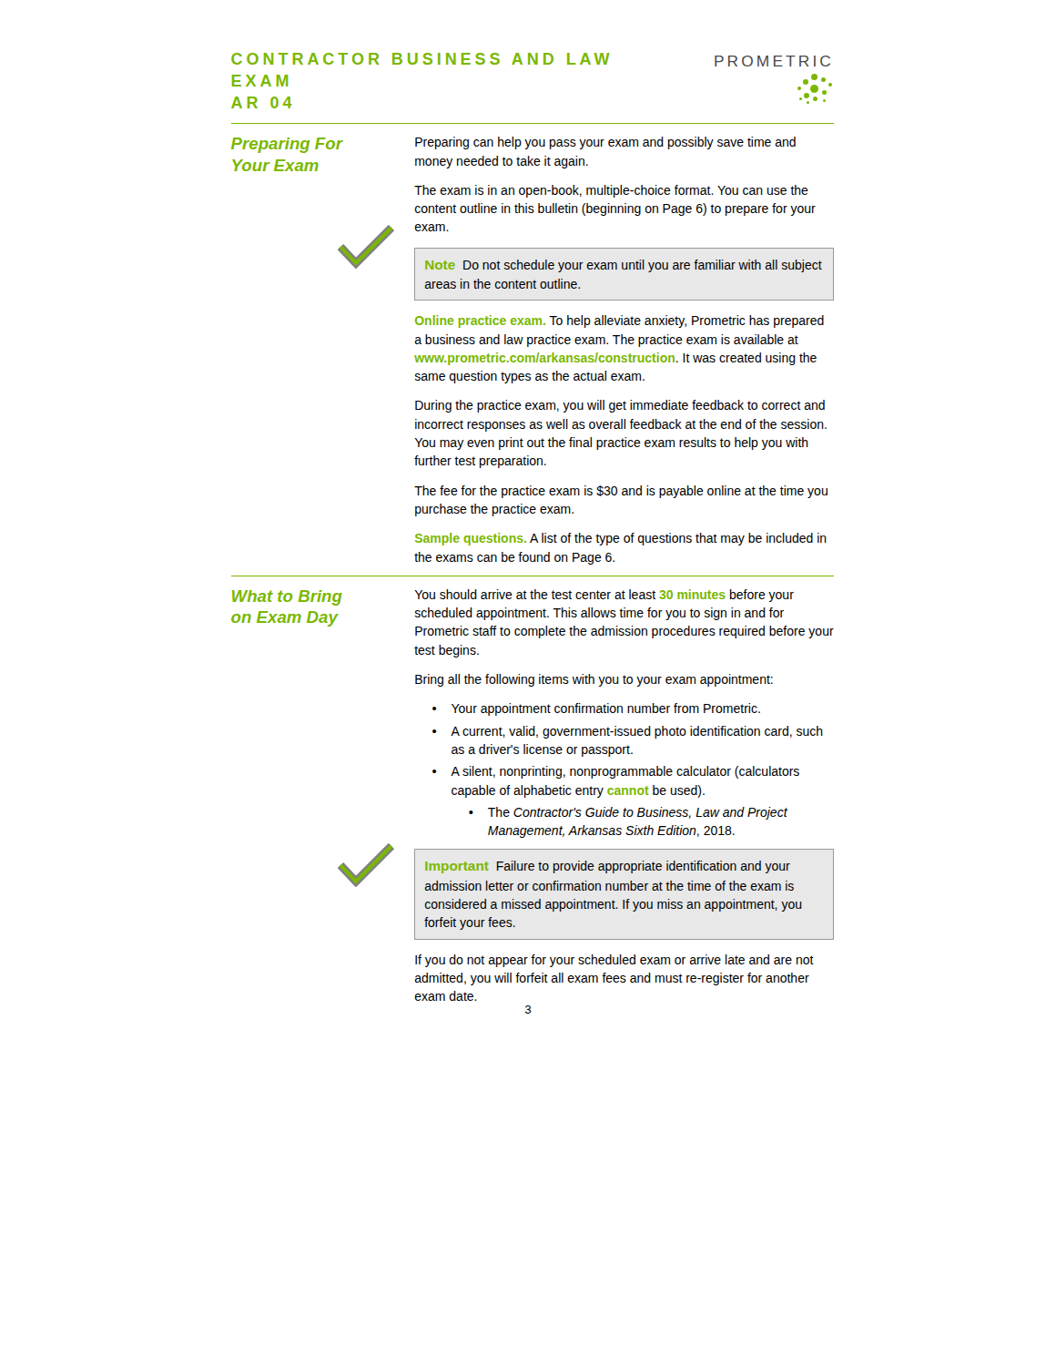CONTRACTOR BUSINESS AND LAW EXAM
AR 04
PROMETRIC
Preparing For
Your Exam
Preparing can help you pass your exam and possibly save time and money needed to take it again.
The exam is in an open-book, multiple-choice format. You can use the content outline in this bulletin (beginning on Page 6) to prepare for your exam.
Note Do not schedule your exam until you are familiar with all subject areas in the content outline.
Online practice exam. To help alleviate anxiety, Prometric has prepared a business and law practice exam. The practice exam is available at www.prometric.com/arkansas/construction. It was created using the same question types as the actual exam.
During the practice exam, you will get immediate feedback to correct and incorrect responses as well as overall feedback at the end of the session. You may even print out the final practice exam results to help you with further test preparation.
The fee for the practice exam is $30 and is payable online at the time you purchase the practice exam.
Sample questions. A list of the type of questions that may be included in the exams can be found on Page 6.
What to Bring
on Exam Day
You should arrive at the test center at least 30 minutes before your scheduled appointment. This allows time for you to sign in and for Prometric staff to complete the admission procedures required before your test begins.
Bring all the following items with you to your exam appointment:
Your appointment confirmation number from Prometric.
A current, valid, government-issued photo identification card, such as a driver's license or passport.
A silent, nonprinting, nonprogrammable calculator (calculators capable of alphabetic entry cannot be used).
The Contractor's Guide to Business, Law and Project Management, Arkansas Sixth Edition, 2018.
Important Failure to provide appropriate identification and your admission letter or confirmation number at the time of the exam is considered a missed appointment. If you miss an appointment, you forfeit your fees.
If you do not appear for your scheduled exam or arrive late and are not admitted, you will forfeit all exam fees and must re-register for another exam date.
3